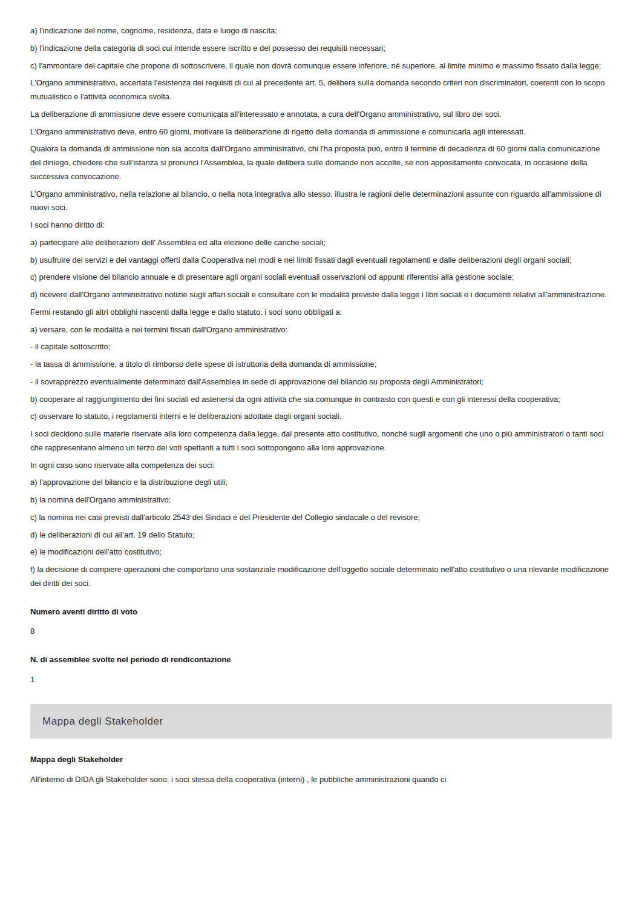a) l'indicazione del nome, cognome, residenza, data e luogo di nascita;
b) l'indicazione della categoria di soci cui intende essere iscritto e del possesso dei requisiti necessari;
c) l'ammontare del capitale che propone di sottoscrivere, il quale non dovrà comunque essere inferiore, né superiore, al limite minimo e massimo fissato dalla legge;
L'Organo amministrativo, accertata l'esistenza dei requisiti di cui al precedente art. 5, delibera sulla domanda secondo criteri non discriminatori, coerenti con lo scopo mutualistico e l'attività economica svolta.
La deliberazione di ammissione deve essere comunicata all'interessato e annotata, a cura dell'Organo amministrativo, sul libro dei soci.
L'Organo amministrativo deve, entro 60 giorni, motivare la deliberazione di rigetto della domanda di ammissione e comunicarla agli interessati.
Qualora la domanda di ammissione non sia accolta dall'Organo amministrativo, chi l'ha proposta può, entro il termine di decadenza di 60 giorni dalla comunicazione del diniego, chiedere che sull'istanza si pronunci l'Assemblea, la quale delibera sulle domande non accolte, se non appositamente convocata, in occasione della successiva convocazione.
L'Organo amministrativo, nella relazione al bilancio, o nella nota integrativa allo stesso, illustra le ragioni delle determinazioni assunte con riguardo all'ammissione di nuovi soci.
I soci hanno diritto di:
a) partecipare alle deliberazioni dell' Assemblea ed alla elezione delle cariche sociali;
b) usufruire dei servizi e dei vantaggi offerti dalla Cooperativa nei modi e nei limiti fissati dagli eventuali regolamenti e dalle deliberazioni degli organi sociali;
c) prendere visione del bilancio annuale e di presentare agli organi sociali eventuali osservazioni od appunti riferentisi alla gestione sociale;
d) ricevere dall'Organo amministrativo notizie sugli affari sociali e consultare con le modalità previste dalla legge i libri sociali e i documenti relativi all'amministrazione.
Fermi restando gli altri obblighi nascenti dalla legge e dallo statuto, i soci sono obbligati a:
a) versare, con le modalità e nei termini fissati dall'Organo amministrativo:
- il capitale sottoscritto;
- la tassa di ammissione, a titolo di rimborso delle spese di istruttoria della domanda di ammissione;
- il sovrapprezzo eventualmente determinato dall'Assemblea in sede di approvazione del bilancio su proposta degli Amministratori;
b) cooperare al raggiungimento dei fini sociali ed astenersi da ogni attività che sia comunque in contrasto con questi e con gli interessi della cooperativa;
c) osservare lo statuto, i regolamenti interni e le deliberazioni adottate dagli organi sociali.
I soci decidono sulle materie riservate alla loro competenza dalla legge, dal presente atto costitutivo, nonché sugli argomenti che uno o più amministratori o tanti soci che rappresentano almeno un terzo dei voti spettanti a tutti i soci sottopongono alla loro approvazione.
In ogni caso sono riservate alla competenza dei soci:
a) l'approvazione del bilancio e la distribuzione degli utili;
b) la nomina dell'Organo amministrativo;
c) la nomina nei casi previsti dall'articolo 2543 dei Sindaci e del Presidente del Collegio sindacale o del revisore;
d) le deliberazioni di cui all'art. 19 dello Statuto;
e) le modificazioni dell'atto costitutivo;
f) la decisione di compiere operazioni che comportano una sostanziale modificazione dell'oggetto sociale determinato nell'atto costitutivo o una rilevante modificazione dei diritti dei soci.
Numero aventi diritto di voto
8
N. di assemblee svolte nel periodo di rendicontazione
1
Mappa degli Stakeholder
Mappa degli Stakeholder
All'interno di DIDA gli Stakeholder sono: i soci stessa della cooperativa (interni) , le pubbliche amministrazioni quando ci